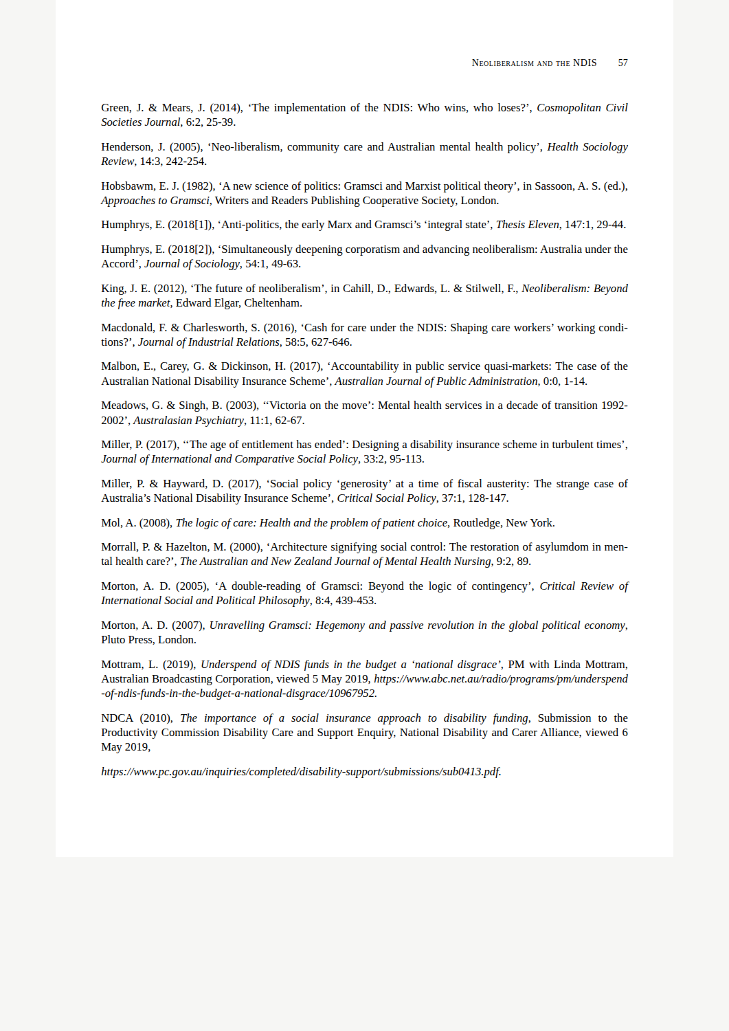Neoliberalism and the NDIS57
Green, J. & Mears, J. (2014), ‘The implementation of the NDIS: Who wins, who loses?’, Cosmopolitan Civil Societies Journal, 6:2, 25-39.
Henderson, J. (2005), ‘Neo-liberalism, community care and Australian mental health policy’, Health Sociology Review, 14:3, 242-254.
Hobsbawm, E. J. (1982), ‘A new science of politics: Gramsci and Marxist political theory’, in Sassoon, A. S. (ed.), Approaches to Gramsci, Writers and Readers Publishing Cooperative Society, London.
Humphrys, E. (2018[1]), ‘Anti-politics, the early Marx and Gramsci’s ‘integral state’, Thesis Eleven, 147:1, 29-44.
Humphrys, E. (2018[2]), ‘Simultaneously deepening corporatism and advancing neoliberalism: Australia under the Accord’, Journal of Sociology, 54:1, 49-63.
King, J. E. (2012), ‘The future of neoliberalism’, in Cahill, D., Edwards, L. & Stilwell, F., Neoliberalism: Beyond the free market, Edward Elgar, Cheltenham.
Macdonald, F. & Charlesworth, S. (2016), ‘Cash for care under the NDIS: Shaping care workers’ working conditions?’, Journal of Industrial Relations, 58:5, 627-646.
Malbon, E., Carey, G. & Dickinson, H. (2017), ‘Accountability in public service quasi-markets: The case of the Australian National Disability Insurance Scheme’, Australian Journal of Public Administration, 0:0, 1-14.
Meadows, G. & Singh, B. (2003), ‘‘Victoria on the move’: Mental health services in a decade of transition 1992-2002’, Australasian Psychiatry, 11:1, 62-67.
Miller, P. (2017), ‘‘The age of entitlement has ended’: Designing a disability insurance scheme in turbulent times’, Journal of International and Comparative Social Policy, 33:2, 95-113.
Miller, P. & Hayward, D. (2017), ‘Social policy ‘generosity’ at a time of fiscal austerity: The strange case of Australia’s National Disability Insurance Scheme’, Critical Social Policy, 37:1, 128-147.
Mol, A. (2008), The logic of care: Health and the problem of patient choice, Routledge, New York.
Morrall, P. & Hazelton, M. (2000), ‘Architecture signifying social control: The restoration of asylumdom in mental health care?’, The Australian and New Zealand Journal of Mental Health Nursing, 9:2, 89.
Morton, A. D. (2005), ‘A double-reading of Gramsci: Beyond the logic of contingency’, Critical Review of International Social and Political Philosophy, 8:4, 439-453.
Morton, A. D. (2007), Unravelling Gramsci: Hegemony and passive revolution in the global political economy, Pluto Press, London.
Mottram, L. (2019), Underspend of NDIS funds in the budget a ‘national disgrace’, PM with Linda Mottram, Australian Broadcasting Corporation, viewed 5 May 2019, https://www.abc.net.au/radio/programs/pm/underspend-of-ndis-funds-in-the-budget-a-national-disgrace/10967952.
NDCA (2010), The importance of a social insurance approach to disability funding, Submission to the Productivity Commission Disability Care and Support Enquiry, National Disability and Carer Alliance, viewed 6 May 2019,
https://www.pc.gov.au/inquiries/completed/disability-support/submissions/sub0413.pdf.